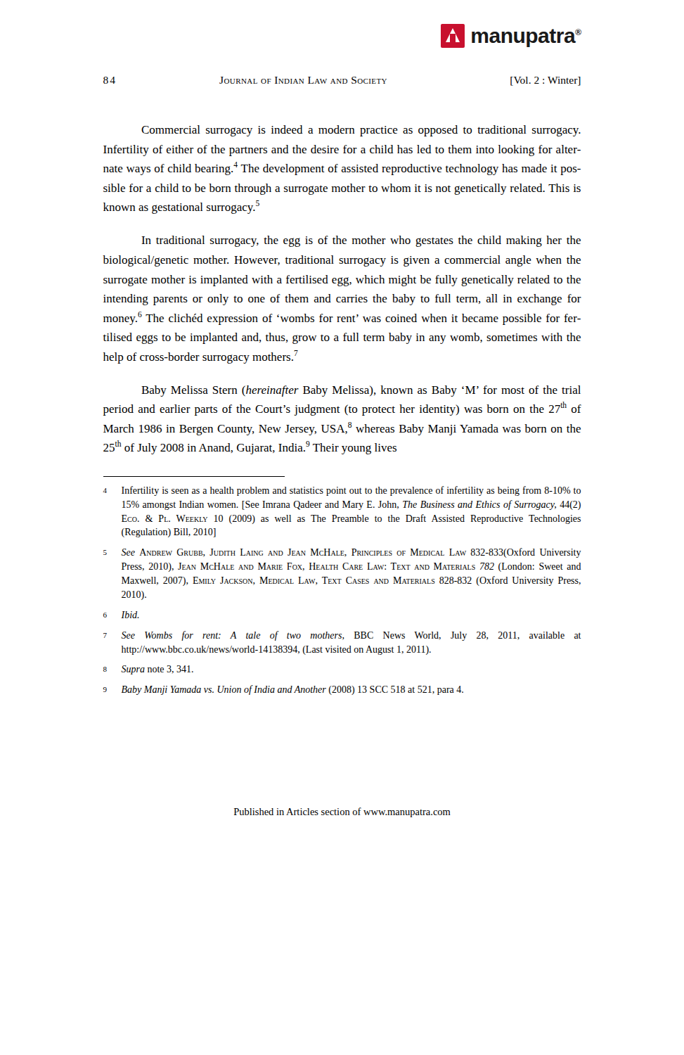manupatra®
84 Journal of Indian Law and Society [Vol. 2 : Winter]
Commercial surrogacy is indeed a modern practice as opposed to traditional surrogacy. Infertility of either of the partners and the desire for a child has led to them into looking for alternate ways of child bearing.4 The development of assisted reproductive technology has made it possible for a child to be born through a surrogate mother to whom it is not genetically related. This is known as gestational surrogacy.5
In traditional surrogacy, the egg is of the mother who gestates the child making her the biological/genetic mother. However, traditional surrogacy is given a commercial angle when the surrogate mother is implanted with a fertilised egg, which might be fully genetically related to the intending parents or only to one of them and carries the baby to full term, all in exchange for money.6 The clichéd expression of ‘wombs for rent’ was coined when it became possible for fertilised eggs to be implanted and, thus, grow to a full term baby in any womb, sometimes with the help of cross-border surrogacy mothers.7
Baby Melissa Stern (hereinafter Baby Melissa), known as Baby ‘M’ for most of the trial period and earlier parts of the Court’s judgment (to protect her identity) was born on the 27th of March 1986 in Bergen County, New Jersey, USA,8 whereas Baby Manji Yamada was born on the 25th of July 2008 in Anand, Gujarat, India.9 Their young lives
4
Infertility is seen as a health problem and statistics point out to the prevalence of infertility as being from 8-10% to 15% amongst Indian women. [See Imrana Qadeer and Mary E. John, The Business and Ethics of Surrogacy, 44(2) Eco. & Pl. Weekly 10 (2009) as well as The Preamble to the Draft Assisted Reproductive Technologies (Regulation) Bill, 2010]
5
See Andrew Grubb, Judith Laing and Jean McHale, Principles of Medical Law 832-833(Oxford University Press, 2010), Jean McHale and Marie Fox, Health Care Law: Text and Materials 782 (London: Sweet and Maxwell, 2007), Emily Jackson, Medical Law, Text Cases and Materials 828-832 (Oxford University Press, 2010).
6
Ibid.
7
See Wombs for rent: A tale of two mothers, BBC News World, July 28, 2011, available at http://www.bbc.co.uk/news/world-14138394, (Last visited on August 1, 2011).
8
Supra note 3, 341.
9
Baby Manji Yamada vs. Union of India and Another (2008) 13 SCC 518 at 521, para 4.
Published in Articles section of www.manupatra.com